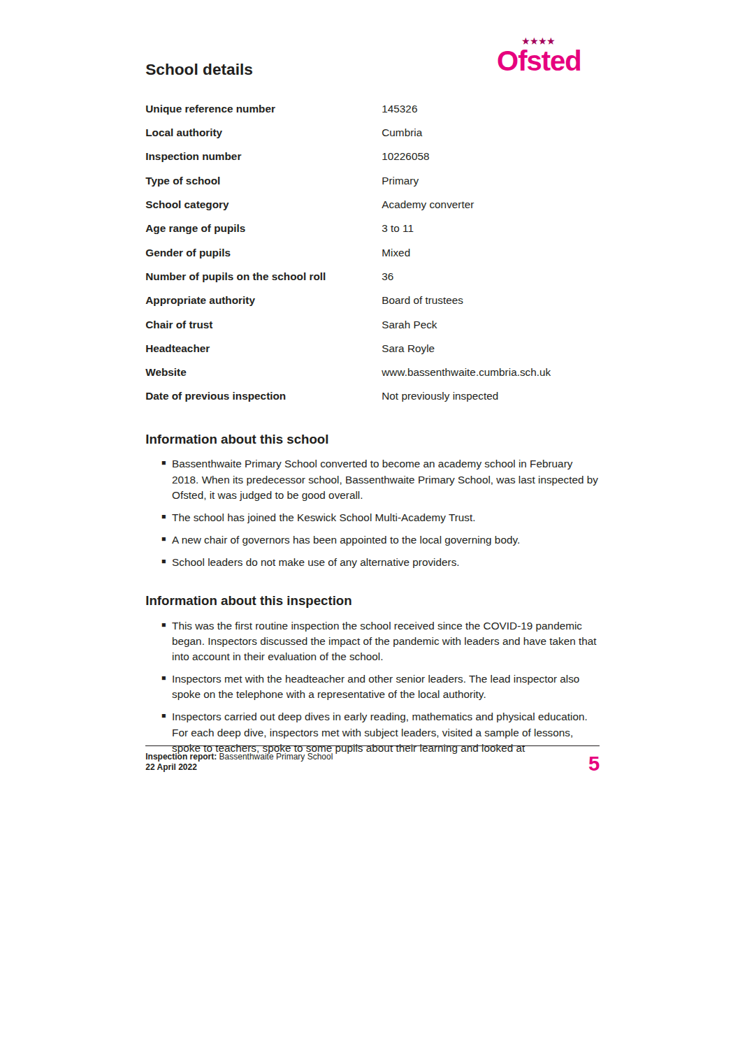★★★★
Ofsted
School details
| Unique reference number | 145326 |
| Local authority | Cumbria |
| Inspection number | 10226058 |
| Type of school | Primary |
| School category | Academy converter |
| Age range of pupils | 3 to 11 |
| Gender of pupils | Mixed |
| Number of pupils on the school roll | 36 |
| Appropriate authority | Board of trustees |
| Chair of trust | Sarah Peck |
| Headteacher | Sara Royle |
| Website | www.bassenthwaite.cumbria.sch.uk |
| Date of previous inspection | Not previously inspected |
Information about this school
Bassenthwaite Primary School converted to become an academy school in February 2018. When its predecessor school, Bassenthwaite Primary School, was last inspected by Ofsted, it was judged to be good overall.
The school has joined the Keswick School Multi-Academy Trust.
A new chair of governors has been appointed to the local governing body.
School leaders do not make use of any alternative providers.
Information about this inspection
This was the first routine inspection the school received since the COVID-19 pandemic began. Inspectors discussed the impact of the pandemic with leaders and have taken that into account in their evaluation of the school.
Inspectors met with the headteacher and other senior leaders. The lead inspector also spoke on the telephone with a representative of the local authority.
Inspectors carried out deep dives in early reading, mathematics and physical education. For each deep dive, inspectors met with subject leaders, visited a sample of lessons, spoke to teachers, spoke to some pupils about their learning and looked at
Inspection report: Bassenthwaite Primary School
22 April 2022
5